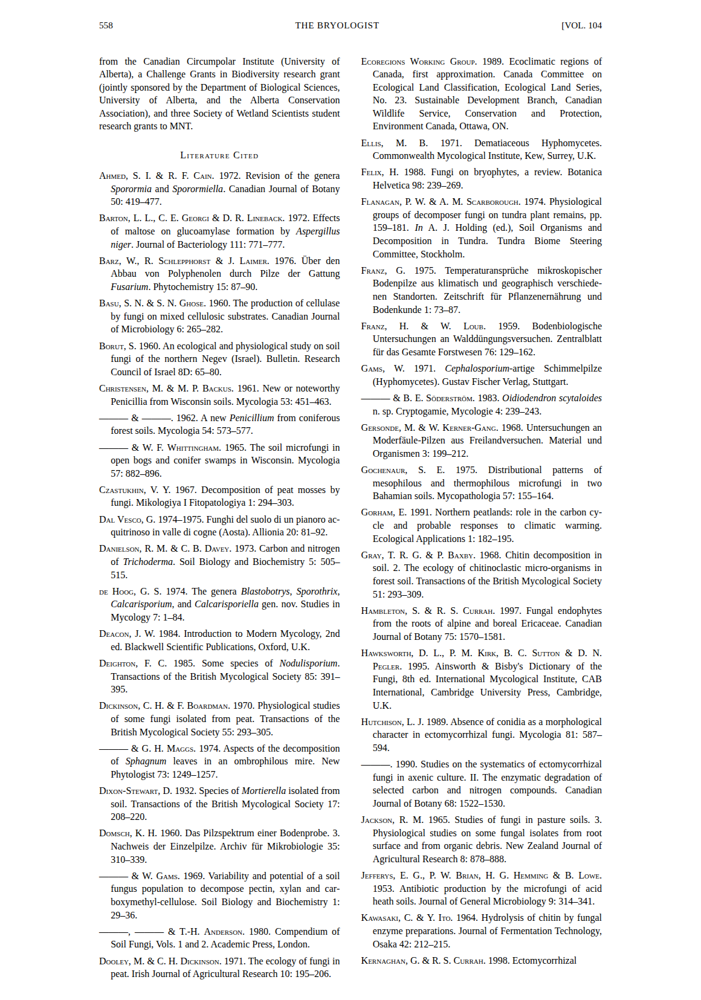558 THE BRYOLOGIST [VOL. 104
from the Canadian Circumpolar Institute (University of Alberta), a Challenge Grants in Biodiversity research grant (jointly sponsored by the Department of Biological Sciences, University of Alberta, and the Alberta Conservation Association), and three Society of Wetland Scientists student research grants to MNT.
Literature Cited
Ahmed, S. I. & R. F. Cain. 1972. Revision of the genera Sporormia and Sporormiella. Canadian Journal of Botany 50: 419–477.
Barton, L. L., C. E. Georgi & D. R. Lineback. 1972. Effects of maltose on glucoamylase formation by Aspergillus niger. Journal of Bacteriology 111: 771–777.
Barz, W., R. Schlepphorst & J. Laimer. 1976. Über den Abbau von Polyphenolen durch Pilze der Gattung Fusarium. Phytochemistry 15: 87–90.
Basu, S. N. & S. N. Ghose. 1960. The production of cellulase by fungi on mixed cellulosic substrates. Canadian Journal of Microbiology 6: 265–282.
Borut, S. 1960. An ecological and physiological study on soil fungi of the northern Negev (Israel). Bulletin. Research Council of Israel 8D: 65–80.
Christensen, M. & M. P. Backus. 1961. New or noteworthy Penicillia from Wisconsin soils. Mycologia 53: 451–463.
——— & ———. 1962. A new Penicillium from coniferous forest soils. Mycologia 54: 573–577.
——— & W. F. Whittingham. 1965. The soil microfungi in open bogs and conifer swamps in Wisconsin. Mycologia 57: 882–896.
Czastukhin, V. Y. 1967. Decomposition of peat mosses by fungi. Mikologiya I Fitopatologiya 1: 294–303.
Dal Vesco, G. 1974–1975. Funghi del suolo di un pianoro acquitrinoso in valle di cogne (Aosta). Allionia 20: 81–92.
Danielson, R. M. & C. B. Davey. 1973. Carbon and nitrogen of Trichoderma. Soil Biology and Biochemistry 5: 505–515.
de Hoog, G. S. 1974. The genera Blastobotrys, Sporothrix, Calcarisporium, and Calcarisporiella gen. nov. Studies in Mycology 7: 1–84.
Deacon, J. W. 1984. Introduction to Modern Mycology, 2nd ed. Blackwell Scientific Publications, Oxford, U.K.
Deighton, F. C. 1985. Some species of Nodulisporium. Transactions of the British Mycological Society 85: 391–395.
Dickinson, C. H. & F. Boardman. 1970. Physiological studies of some fungi isolated from peat. Transactions of the British Mycological Society 55: 293–305.
——— & G. H. Maggs. 1974. Aspects of the decomposition of Sphagnum leaves in an ombrophilous mire. New Phytologist 73: 1249–1257.
Dixon-Stewart, D. 1932. Species of Mortierella isolated from soil. Transactions of the British Mycological Society 17: 208–220.
Domsch, K. H. 1960. Das Pilzspektrum einer Bodenprobe. 3. Nachweis der Einzelpilze. Archiv für Mikrobiologie 35: 310–339.
——— & W. Gams. 1969. Variability and potential of a soil fungus population to decompose pectin, xylan and carboxymethyl-cellulose. Soil Biology and Biochemistry 1: 29–36.
———, ——— & T.-H. Anderson. 1980. Compendium of Soil Fungi, Vols. 1 and 2. Academic Press, London.
Dooley, M. & C. H. Dickinson. 1971. The ecology of fungi in peat. Irish Journal of Agricultural Research 10: 195–206.
Ecoregions Working Group. 1989. Ecoclimatic regions of Canada, first approximation. Canada Committee on Ecological Land Classification, Ecological Land Series, No. 23. Sustainable Development Branch, Canadian Wildlife Service, Conservation and Protection, Environment Canada, Ottawa, ON.
Ellis, M. B. 1971. Dematiaceous Hyphomycetes. Commonwealth Mycological Institute, Kew, Surrey, U.K.
Felix, H. 1988. Fungi on bryophytes, a review. Botanica Helvetica 98: 239–269.
Flanagan, P. W. & A. M. Scarborough. 1974. Physiological groups of decomposer fungi on tundra plant remains, pp. 159–181. In A. J. Holding (ed.), Soil Organisms and Decomposition in Tundra. Tundra Biome Steering Committee, Stockholm.
Franz, G. 1975. Temperaturansprüche mikroskopischer Bodenpilze aus klimatisch und geographisch verschiedenen Standorten. Zeitschrift für Pflanzenernährung und Bodenkunde 1: 73–87.
Franz, H. & W. Loub. 1959. Bodenbiologische Untersuchungen an Walddüngungsversuchen. Zentralblatt für das Gesamte Forstwesen 76: 129–162.
Gams, W. 1971. Cephalosporium-artige Schimmelpilze (Hyphomycetes). Gustav Fischer Verlag, Stuttgart.
——— & B. E. Söderström. 1983. Oidiodendron scytaloides n. sp. Cryptogamie, Mycologie 4: 239–243.
Gersonde, M. & W. Kerner-Gang. 1968. Untersuchungen an Moderfäule-Pilzen aus Freilandversuchen. Material und Organismen 3: 199–212.
Gochenaur, S. E. 1975. Distributional patterns of mesophilous and thermophilous microfungi in two Bahamian soils. Mycopathologia 57: 155–164.
Gorham, E. 1991. Northern peatlands: role in the carbon cycle and probable responses to climatic warming. Ecological Applications 1: 182–195.
Gray, T. R. G. & P. Baxby. 1968. Chitin decomposition in soil. 2. The ecology of chitinoclastic micro-organisms in forest soil. Transactions of the British Mycological Society 51: 293–309.
Hambleton, S. & R. S. Currah. 1997. Fungal endophytes from the roots of alpine and boreal Ericaceae. Canadian Journal of Botany 75: 1570–1581.
Hawksworth, D. L., P. M. Kirk, B. C. Sutton & D. N. Pegler. 1995. Ainsworth & Bisby's Dictionary of the Fungi, 8th ed. International Mycological Institute, CAB International, Cambridge University Press, Cambridge, U.K.
Hutchison, L. J. 1989. Absence of conidia as a morphological character in ectomycorrhizal fungi. Mycologia 81: 587–594.
———. 1990. Studies on the systematics of ectomycorrhizal fungi in axenic culture. II. The enzymatic degradation of selected carbon and nitrogen compounds. Canadian Journal of Botany 68: 1522–1530.
Jackson, R. M. 1965. Studies of fungi in pasture soils. 3. Physiological studies on some fungal isolates from root surface and from organic debris. New Zealand Journal of Agricultural Research 8: 878–888.
Jefferys, E. G., P. W. Brian, H. G. Hemming & B. Lowe. 1953. Antibiotic production by the microfungi of acid heath soils. Journal of General Microbiology 9: 314–341.
Kawasaki, C. & Y. Ito. 1964. Hydrolysis of chitin by fungal enzyme preparations. Journal of Fermentation Technology, Osaka 42: 212–215.
Kernaghan, G. & R. S. Currah. 1998. Ectomycorrhizal